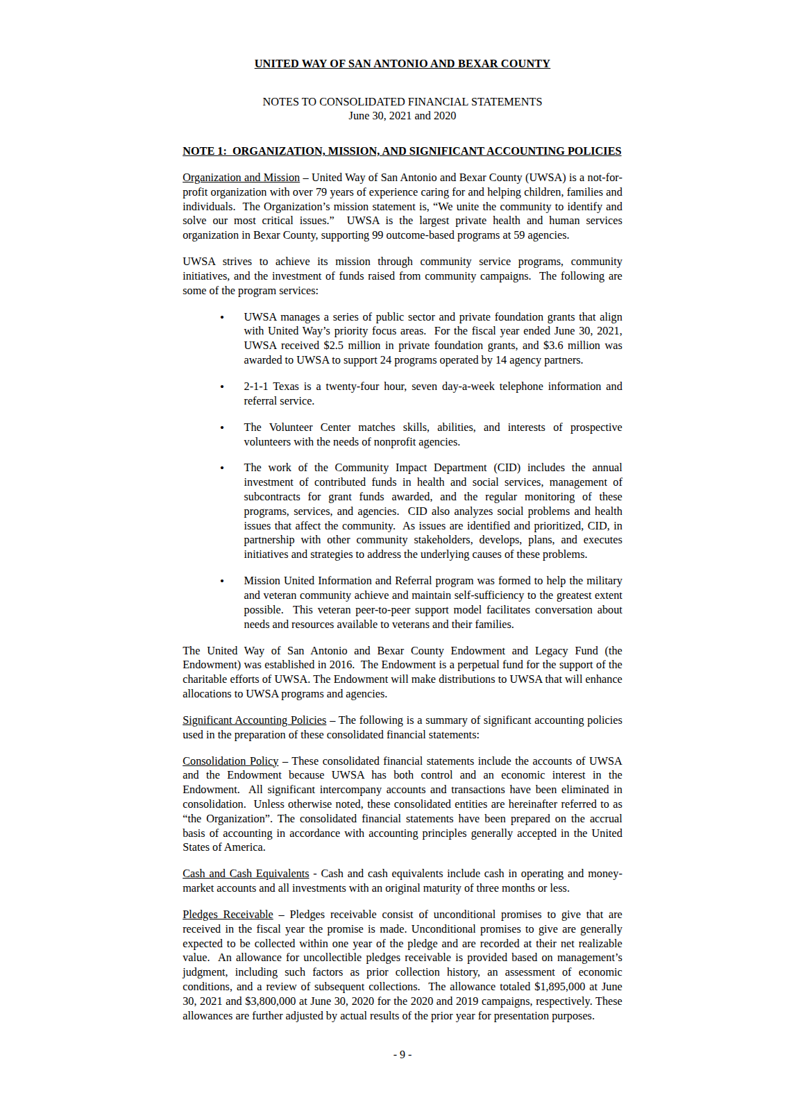UNITED WAY OF SAN ANTONIO AND BEXAR COUNTY
NOTES TO CONSOLIDATED FINANCIAL STATEMENTS
June 30, 2021 and 2020
NOTE 1: ORGANIZATION, MISSION, AND SIGNIFICANT ACCOUNTING POLICIES
Organization and Mission – United Way of San Antonio and Bexar County (UWSA) is a not-for-profit organization with over 79 years of experience caring for and helping children, families and individuals. The Organization’s mission statement is, “We unite the community to identify and solve our most critical issues.” UWSA is the largest private health and human services organization in Bexar County, supporting 99 outcome-based programs at 59 agencies.
UWSA strives to achieve its mission through community service programs, community initiatives, and the investment of funds raised from community campaigns. The following are some of the program services:
UWSA manages a series of public sector and private foundation grants that align with United Way’s priority focus areas. For the fiscal year ended June 30, 2021, UWSA received $2.5 million in private foundation grants, and $3.6 million was awarded to UWSA to support 24 programs operated by 14 agency partners.
2-1-1 Texas is a twenty-four hour, seven day-a-week telephone information and referral service.
The Volunteer Center matches skills, abilities, and interests of prospective volunteers with the needs of nonprofit agencies.
The work of the Community Impact Department (CID) includes the annual investment of contributed funds in health and social services, management of subcontracts for grant funds awarded, and the regular monitoring of these programs, services, and agencies. CID also analyzes social problems and health issues that affect the community. As issues are identified and prioritized, CID, in partnership with other community stakeholders, develops, plans, and executes initiatives and strategies to address the underlying causes of these problems.
Mission United Information and Referral program was formed to help the military and veteran community achieve and maintain self-sufficiency to the greatest extent possible. This veteran peer-to-peer support model facilitates conversation about needs and resources available to veterans and their families.
The United Way of San Antonio and Bexar County Endowment and Legacy Fund (the Endowment) was established in 2016. The Endowment is a perpetual fund for the support of the charitable efforts of UWSA. The Endowment will make distributions to UWSA that will enhance allocations to UWSA programs and agencies.
Significant Accounting Policies – The following is a summary of significant accounting policies used in the preparation of these consolidated financial statements:
Consolidation Policy – These consolidated financial statements include the accounts of UWSA and the Endowment because UWSA has both control and an economic interest in the Endowment. All significant intercompany accounts and transactions have been eliminated in consolidation. Unless otherwise noted, these consolidated entities are hereinafter referred to as “the Organization”. The consolidated financial statements have been prepared on the accrual basis of accounting in accordance with accounting principles generally accepted in the United States of America.
Cash and Cash Equivalents - Cash and cash equivalents include cash in operating and money-market accounts and all investments with an original maturity of three months or less.
Pledges Receivable – Pledges receivable consist of unconditional promises to give that are received in the fiscal year the promise is made. Unconditional promises to give are generally expected to be collected within one year of the pledge and are recorded at their net realizable value. An allowance for uncollectible pledges receivable is provided based on management’s judgment, including such factors as prior collection history, an assessment of economic conditions, and a review of subsequent collections. The allowance totaled $1,895,000 at June 30, 2021 and $3,800,000 at June 30, 2020 for the 2020 and 2019 campaigns, respectively. These allowances are further adjusted by actual results of the prior year for presentation purposes.
- 9 -